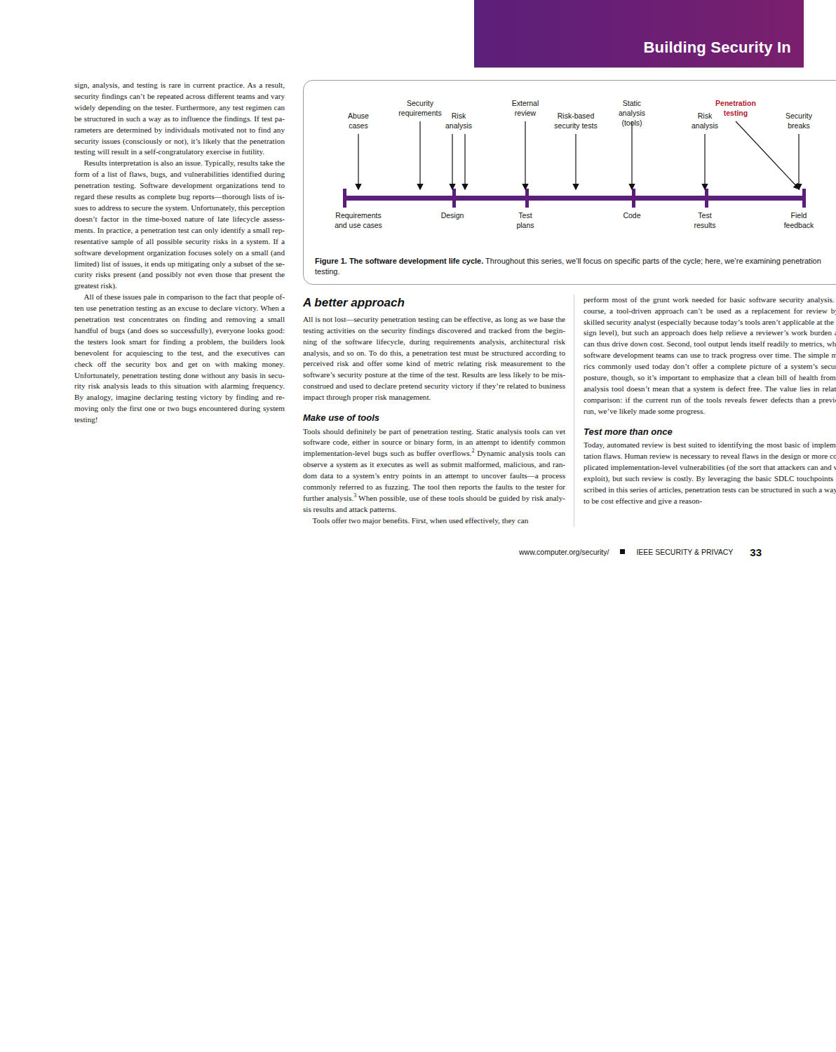Building Security In
sign, analysis, and testing is rare in current practice. As a result, security findings can’t be repeated across different teams and vary widely depending on the tester. Furthermore, any test regimen can be structured in such a way as to influence the findings. If test parameters are determined by individuals motivated not to find any security issues (consciously or not), it’s likely that the penetration testing will result in a self-congratulatory exercise in futility.
Results interpretation is also an issue. Typically, results take the form of a list of flaws, bugs, and vulnerabilities identified during penetration testing. Software development organizations tend to regard these results as complete bug reports—thorough lists of issues to address to secure the system. Unfortunately, this perception doesn’t factor in the time-boxed nature of late lifecycle assessments. In practice, a penetration test can only identify a small representative sample of all possible security risks in a system. If a software development organization focuses solely on a small (and limited) list of issues, it ends up mitigating only a subset of the security risks present (and possibly not even those that present the greatest risk).
All of these issues pale in comparison to the fact that people often use penetration testing as an excuse to declare victory. When a penetration test concentrates on finding and removing a small handful of bugs (and does so successfully), everyone looks good: the testers look smart for finding a problem, the builders look benevolent for acquiescing to the test, and the executives can check off the security box and get on with making money. Unfortunately, penetration testing done without any basis in security risk analysis leads to this situation with alarming frequency. By analogy, imagine declaring testing victory by finding and removing only the first one or two bugs encountered during system testing!
Abuse cases Security requirements Risk analysis External review Risk-based security tests Static analysis (tools) Risk analysis Penetration testing Security breaks Requirements and use cases Design Test plans Code Test results Field feedback
Figure 1. The software development life cycle. Throughout this series, we’ll focus on specific parts of the cycle; here, we’re examining penetration testing.
A better approach
All is not lost—security penetration testing can be effective, as long as we base the testing activities on the security findings discovered and tracked from the beginning of the software lifecycle, during requirements analysis, architectural risk analysis, and so on. To do this, a penetration test must be structured according to perceived risk and offer some kind of metric relating risk measurement to the software’s security posture at the time of the test. Results are less likely to be misconstrued and used to declare pretend security victory if they’re related to business impact through proper risk management.
Make use of tools
Tools should definitely be part of penetration testing. Static analysis tools can vet software code, either in source or binary form, in an attempt to identify common implementation-level bugs such as buffer overflows.2 Dynamic analysis tools can observe a system as it executes as well as submit malformed, malicious, and random data to a system’s entry points in an attempt to uncover faults—a process commonly referred to as fuzzing. The tool then reports the faults to the tester for further analysis.3 When possible, use of these tools should be guided by risk analysis results and attack patterns.
Tools offer two major benefits. First, when used effectively, they can
perform most of the grunt work needed for basic software security analysis. Of course, a tool-driven approach can’t be used as a replacement for review by a skilled security analyst (especially because today’s tools aren’t applicable at the design level), but such an approach does help relieve a reviewer’s work burden and can thus drive down cost. Second, tool output lends itself readily to metrics, which software development teams can use to track progress over time. The simple metrics commonly used today don’t offer a complete picture of a system’s security posture, though, so it’s important to emphasize that a clean bill of health from an analysis tool doesn’t mean that a system is defect free. The value lies in relative comparison: if the current run of the tools reveals fewer defects than a previous run, we’ve likely made some progress.
Test more than once
Today, automated review is best suited to identifying the most basic of implementation flaws. Human review is necessary to reveal flaws in the design or more complicated implementation-level vulnerabilities (of the sort that attackers can and will exploit), but such review is costly. By leveraging the basic SDLC touchpoints described in this series of articles, penetration tests can be structured in such a way as to be cost effective and give a reason-
www.computer.org/security/ IEEE SECURITY & PRIVACY 33